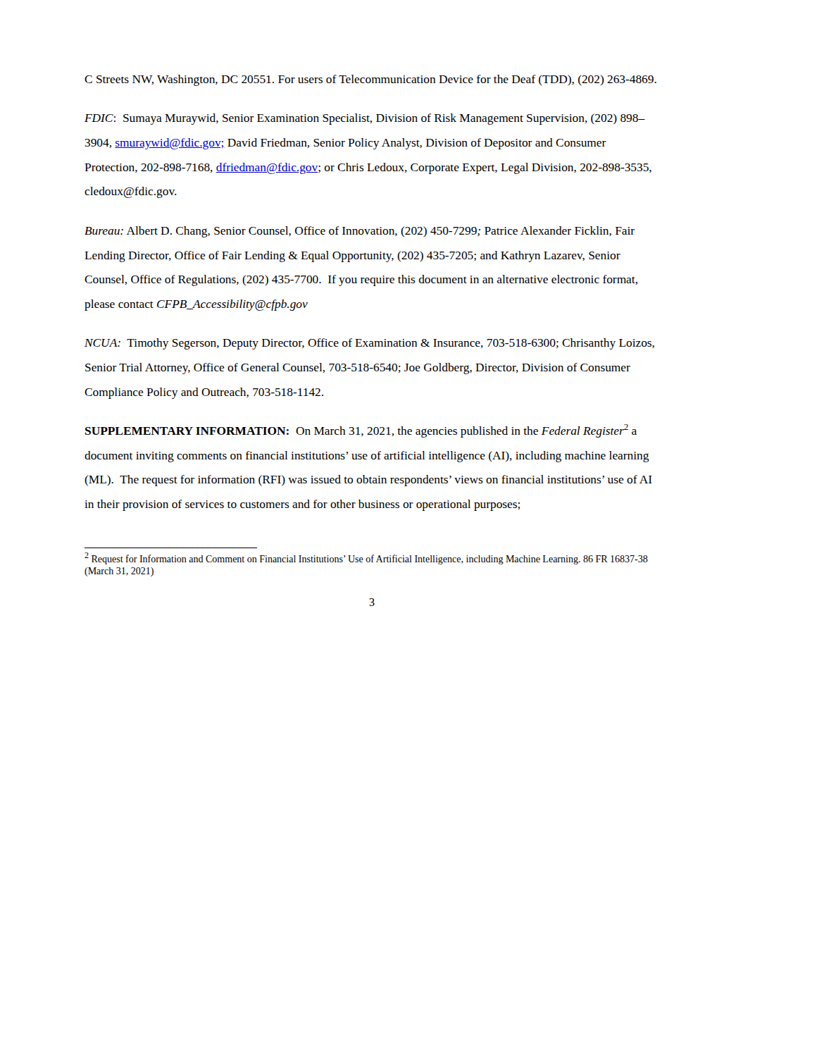C Streets NW, Washington, DC 20551. For users of Telecommunication Device for the Deaf (TDD), (202) 263-4869.
FDIC: Sumaya Muraywid, Senior Examination Specialist, Division of Risk Management Supervision, (202) 898–3904, smuraywid@fdic.gov; David Friedman, Senior Policy Analyst, Division of Depositor and Consumer Protection, 202-898-7168, dfriedman@fdic.gov; or Chris Ledoux, Corporate Expert, Legal Division, 202-898-3535, cledoux@fdic.gov.
Bureau: Albert D. Chang, Senior Counsel, Office of Innovation, (202) 450-7299; Patrice Alexander Ficklin, Fair Lending Director, Office of Fair Lending & Equal Opportunity, (202) 435-7205; and Kathryn Lazarev, Senior Counsel, Office of Regulations, (202) 435-7700. If you require this document in an alternative electronic format, please contact CFPB_Accessibility@cfpb.gov
NCUA: Timothy Segerson, Deputy Director, Office of Examination & Insurance, 703-518-6300; Chrisanthy Loizos, Senior Trial Attorney, Office of General Counsel, 703-518-6540; Joe Goldberg, Director, Division of Consumer Compliance Policy and Outreach, 703-518-1142.
SUPPLEMENTARY INFORMATION: On March 31, 2021, the agencies published in the Federal Register2 a document inviting comments on financial institutions’ use of artificial intelligence (AI), including machine learning (ML). The request for information (RFI) was issued to obtain respondents’ views on financial institutions’ use of AI in their provision of services to customers and for other business or operational purposes;
2 Request for Information and Comment on Financial Institutions’ Use of Artificial Intelligence, including Machine Learning. 86 FR 16837-38 (March 31, 2021)
3